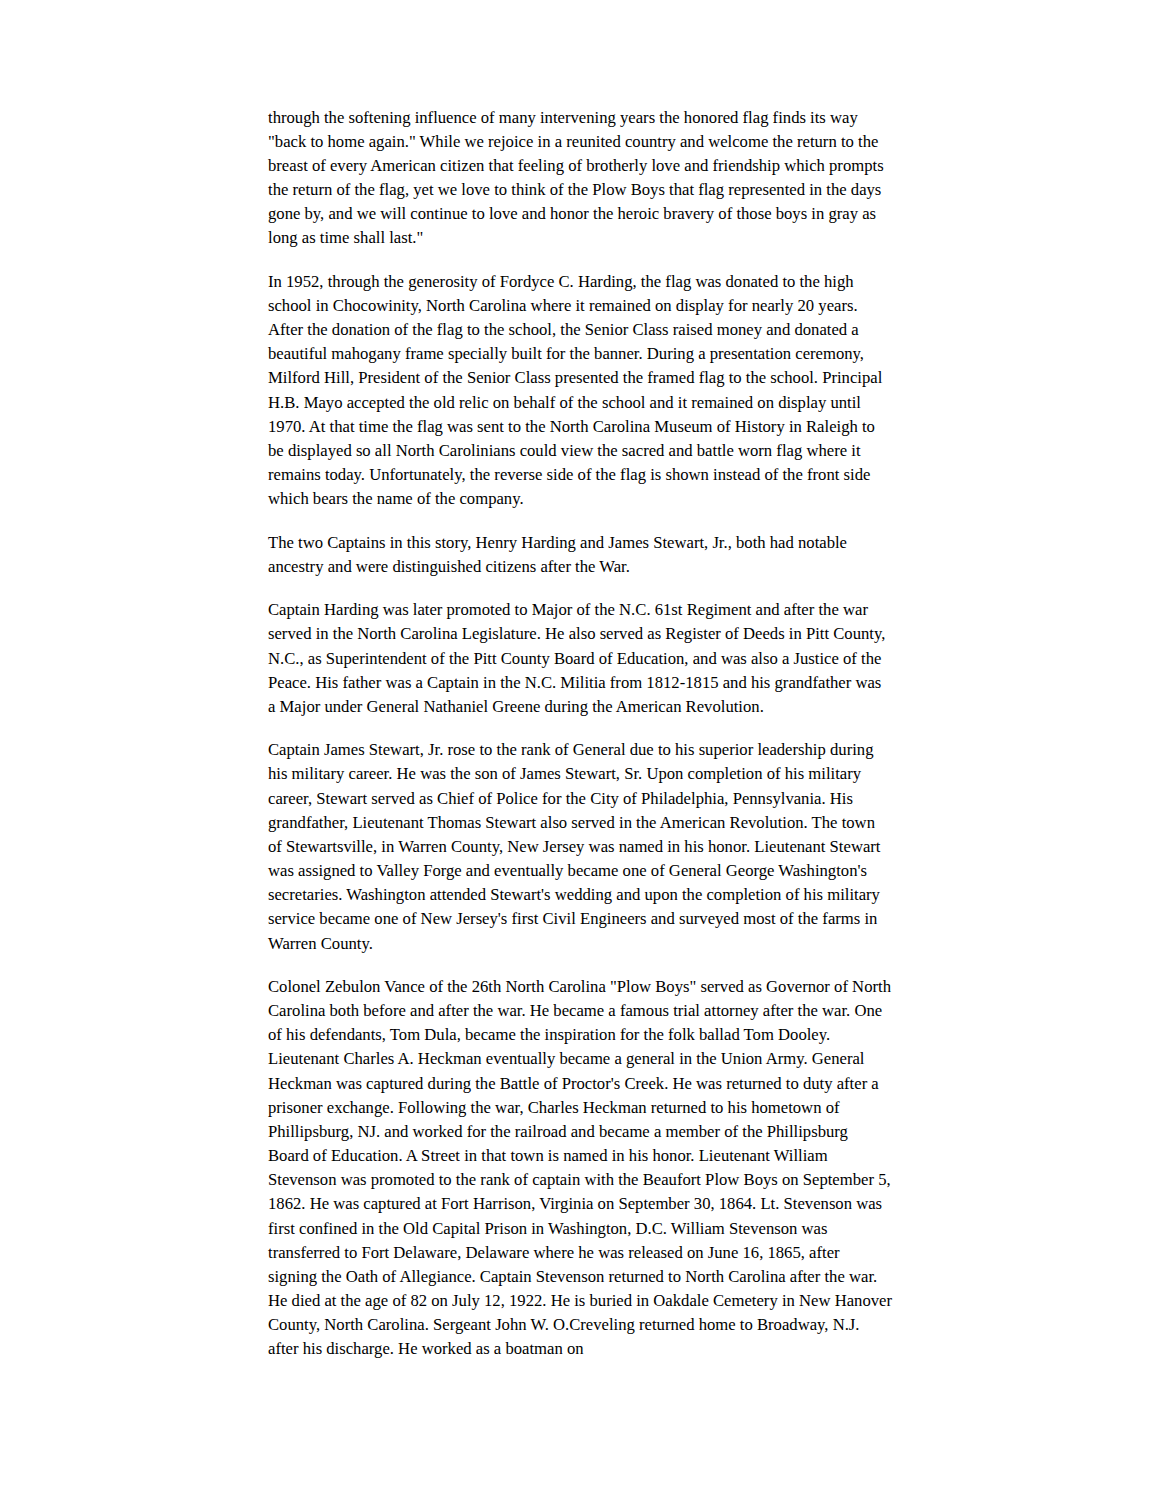through the softening influence of many intervening years the honored flag finds its way "back to home again." While we rejoice in a reunited country and welcome the return to the breast of every American citizen that feeling of brotherly love and friendship which prompts the return of the flag, yet we love to think of the Plow Boys that flag represented in the days gone by, and we will continue to love and honor the heroic bravery of those boys in gray as long as time shall last."
In 1952, through the generosity of Fordyce C. Harding, the flag was donated to the high school in Chocowinity, North Carolina where it remained on display for nearly 20 years. After the donation of the flag to the school, the Senior Class raised money and donated a beautiful mahogany frame specially built for the banner. During a presentation ceremony, Milford Hill, President of the Senior Class presented the framed flag to the school. Principal H.B. Mayo accepted the old relic on behalf of the school and it remained on display until 1970. At that time the flag was sent to the North Carolina Museum of History in Raleigh to be displayed so all North Carolinians could view the sacred and battle worn flag where it remains today. Unfortunately, the reverse side of the flag is shown instead of the front side which bears the name of the company.
The two Captains in this story, Henry Harding and James Stewart, Jr., both had notable ancestry and were distinguished citizens after the War.
Captain Harding was later promoted to Major of the N.C. 61st Regiment and after the war served in the North Carolina Legislature. He also served as Register of Deeds in Pitt County, N.C., as Superintendent of the Pitt County Board of Education, and was also a Justice of the Peace. His father was a Captain in the N.C. Militia from 1812-1815 and his grandfather was a Major under General Nathaniel Greene during the American Revolution.
Captain James Stewart, Jr. rose to the rank of General due to his superior leadership during his military career. He was the son of James Stewart, Sr. Upon completion of his military career, Stewart served as Chief of Police for the City of Philadelphia, Pennsylvania. His grandfather, Lieutenant Thomas Stewart also served in the American Revolution. The town of Stewartsville, in Warren County, New Jersey was named in his honor. Lieutenant Stewart was assigned to Valley Forge and eventually became one of General George Washington's secretaries. Washington attended Stewart's wedding and upon the completion of his military service became one of New Jersey's first Civil Engineers and surveyed most of the farms in Warren County.
Colonel Zebulon Vance of the 26th North Carolina "Plow Boys" served as Governor of North Carolina both before and after the war. He became a famous trial attorney after the war. One of his defendants, Tom Dula, became the inspiration for the folk ballad Tom Dooley.
Lieutenant Charles A. Heckman eventually became a general in the Union Army. General Heckman was captured during the Battle of Proctor's Creek. He was returned to duty after a prisoner exchange. Following the war, Charles Heckman returned to his hometown of Phillipsburg, NJ. and worked for the railroad and became a member of the Phillipsburg Board of Education. A Street in that town is named in his honor. Lieutenant William Stevenson was promoted to the rank of captain with the Beaufort Plow Boys on September 5, 1862. He was captured at Fort Harrison, Virginia on September 30, 1864. Lt. Stevenson was first confined in the Old Capital Prison in Washington, D.C. William Stevenson was transferred to Fort Delaware, Delaware where he was released on June 16, 1865, after signing the Oath of Allegiance. Captain Stevenson returned to North Carolina after the war. He died at the age of 82 on July 12, 1922. He is buried in Oakdale Cemetery in New Hanover County, North Carolina. Sergeant John W. O.Creveling returned home to Broadway, N.J. after his discharge. He worked as a boatman on